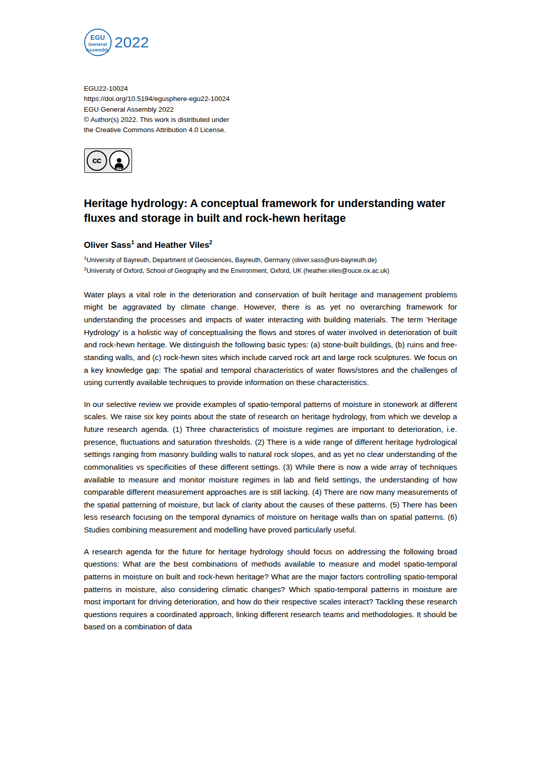EGU General Assembly 2022
EGU22-10024
https://doi.org/10.5194/egusphere-egu22-10024
EGU General Assembly 2022
© Author(s) 2022. This work is distributed under
the Creative Commons Attribution 4.0 License.
cc
BY
Heritage hydrology: A conceptual framework for understanding water fluxes and storage in built and rock-hewn heritage
Oliver Sass1 and Heather Viles2
1University of Bayreuth, Department of Geosciences, Bayreuth, Germany (oliver.sass@uni-bayreuth.de)
2University of Oxford, School of Geography and the Environment, Oxford, UK (heather.viles@ouce.ox.ac.uk)
Water plays a vital role in the deterioration and conservation of built heritage and management problems might be aggravated by climate change. However, there is as yet no overarching framework for understanding the processes and impacts of water interacting with building materials. The term 'Heritage Hydrology' is a holistic way of conceptualising the flows and stores of water involved in deterioration of built and rock-hewn heritage. We distinguish the following basic types: (a) stone-built buildings, (b) ruins and free-standing walls, and (c) rock-hewn sites which include carved rock art and large rock sculptures. We focus on a key knowledge gap: The spatial and temporal characteristics of water flows/stores and the challenges of using currently available techniques to provide information on these characteristics.
In our selective review we provide examples of spatio-temporal patterns of moisture in stonework at different scales. We raise six key points about the state of research on heritage hydrology, from which we develop a future research agenda. (1) Three characteristics of moisture regimes are important to deterioration, i.e. presence, fluctuations and saturation thresholds. (2) There is a wide range of different heritage hydrological settings ranging from masonry building walls to natural rock slopes, and as yet no clear understanding of the commonalities vs specificities of these different settings. (3) While there is now a wide array of techniques available to measure and monitor moisture regimes in lab and field settings, the understanding of how comparable different measurement approaches are is still lacking. (4) There are now many measurements of the spatial patterning of moisture, but lack of clarity about the causes of these patterns. (5) There has been less research focusing on the temporal dynamics of moisture on heritage walls than on spatial patterns. (6) Studies combining measurement and modelling have proved particularly useful.
A research agenda for the future for heritage hydrology should focus on addressing the following broad questions: What are the best combinations of methods available to measure and model spatio-temporal patterns in moisture on built and rock-hewn heritage? What are the major factors controlling spatio-temporal patterns in moisture, also considering climatic changes? Which spatio-temporal patterns in moisture are most important for driving deterioration, and how do their respective scales interact? Tackling these research questions requires a coordinated approach, linking different research teams and methodologies. It should be based on a combination of data